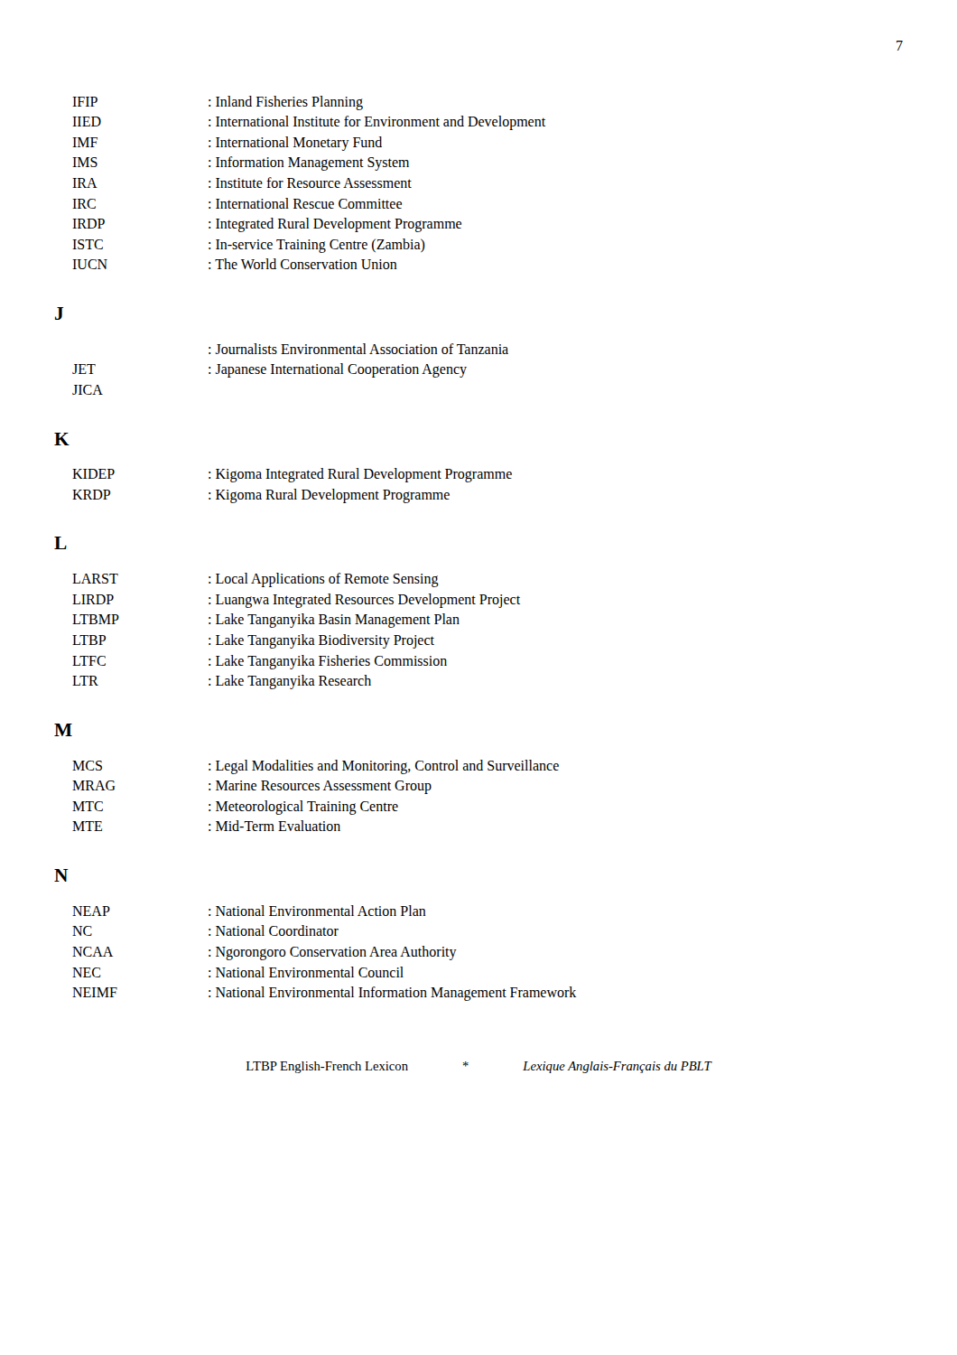7
| IFIP | : Inland Fisheries Planning |
| IIED | : International Institute for Environment and Development |
| IMF | : International Monetary Fund |
| IMS | : Information Management System |
| IRA | : Institute for Resource Assessment |
| IRC | : International Rescue Committee |
| IRDP | : Integrated Rural Development Programme |
| ISTC | : In-service Training Centre (Zambia) |
| IUCN | : The World Conservation Union |
J
| | : Journalists Environmental Association of Tanzania |
| JET | : Japanese International Cooperation Agency |
| JICA | |
K
| KIDEP | : Kigoma Integrated Rural Development Programme |
| KRDP | : Kigoma Rural Development Programme |
L
| LARST | : Local Applications of Remote Sensing |
| LIRDP | : Luangwa Integrated Resources Development Project |
| LTBMP | : Lake Tanganyika Basin Management Plan |
| LTBP | : Lake Tanganyika Biodiversity Project |
| LTFC | : Lake Tanganyika Fisheries Commission |
| LTR | : Lake Tanganyika Research |
M
| MCS | : Legal Modalities and Monitoring, Control and Surveillance |
| MRAG | : Marine Resources Assessment Group |
| MTC | : Meteorological Training Centre |
| MTE | : Mid-Term Evaluation |
N
| NEAP | : National Environmental Action Plan |
| NC | : National Coordinator |
| NCAA | : Ngorongoro Conservation Area Authority |
| NEC | : National Environmental Council |
| NEIMF | : National Environmental Information Management Framework |
LTBP English-French Lexicon * Lexique Anglais-Français du PBLT